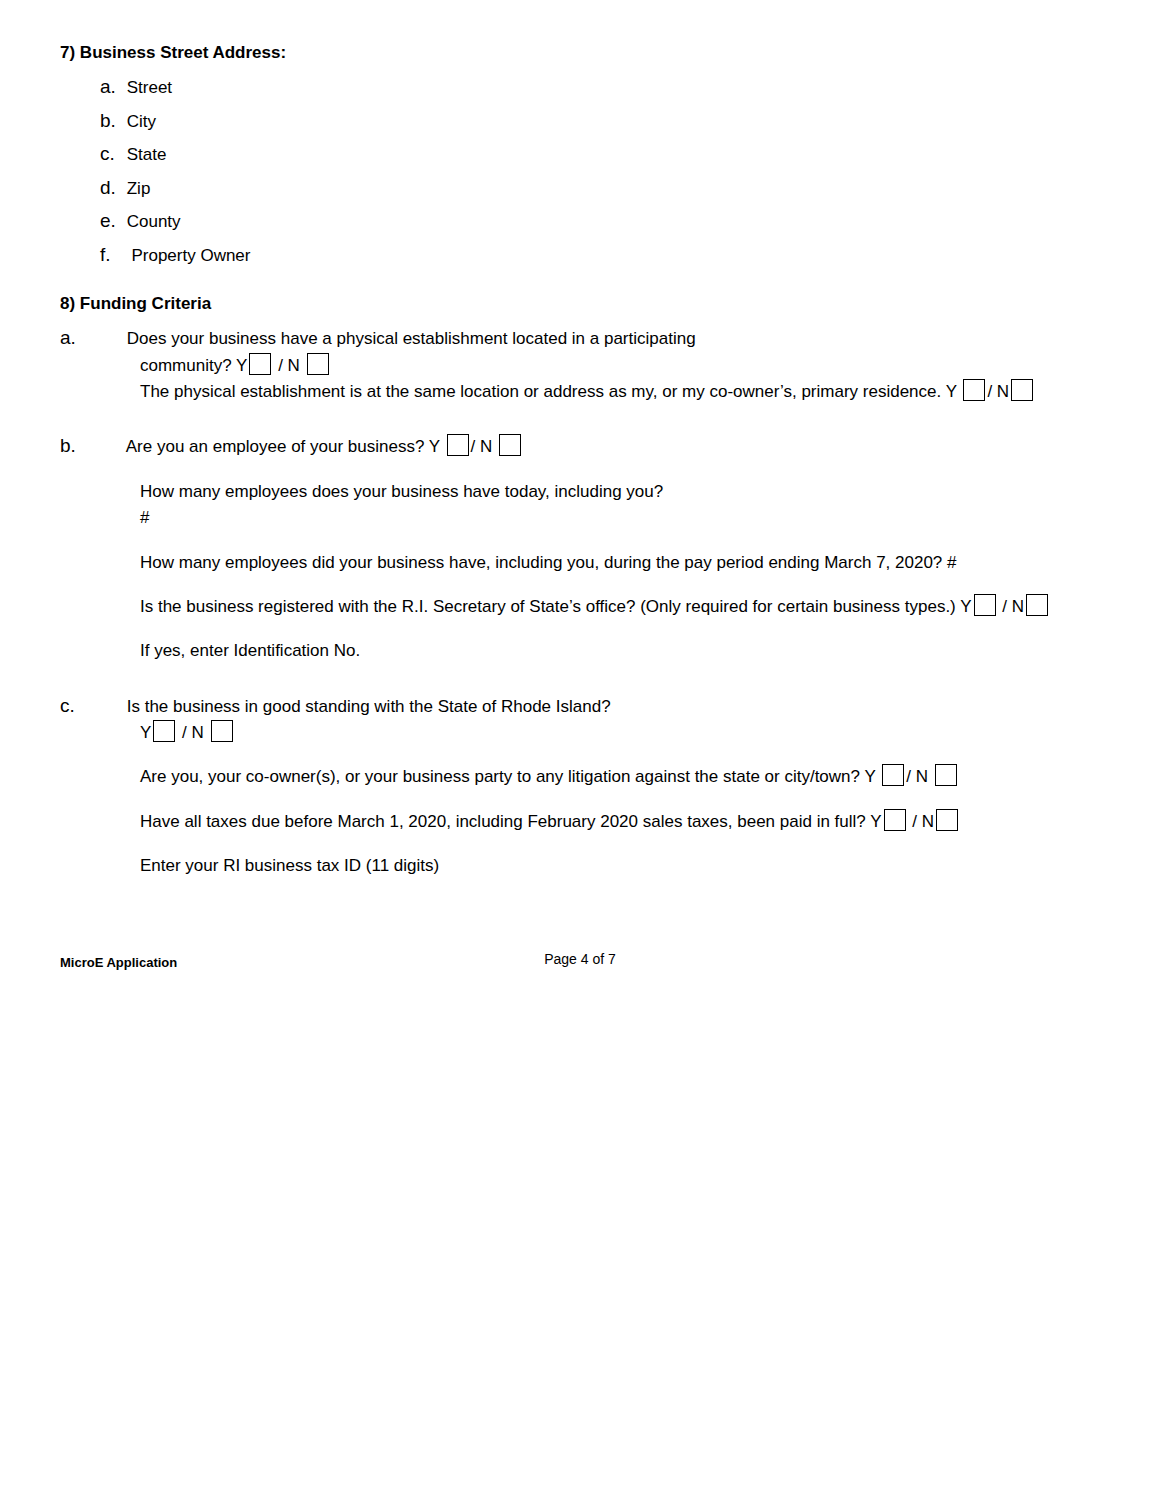7) Business Street Address:
a. Street
b. City
c. State
d. Zip
e. County
f. Property Owner
8) Funding Criteria
a. Does your business have a physical establishment located in a participating
community? Y / N
The physical establishment is at the same location or address as my, or my co-owner’s, primary residence. Y / N
b. Are you an employee of your business? Y / N
How many employees does your business have today, including you?
#
How many employees did your business have, including you, during the pay period ending March 7, 2020? #
Is the business registered with the R.I. Secretary of State’s office? (Only required for certain business types.) Y / N
If yes, enter Identification No.
c. Is the business in good standing with the State of Rhode Island?
Y / N
Are you, your co-owner(s), or your business party to any litigation against the state or city/town? Y / N
Have all taxes due before March 1, 2020, including February 2020 sales taxes, been paid in full? Y / N
Enter your RI business tax ID (11 digits)
Page 4 of 7
MicroE Application